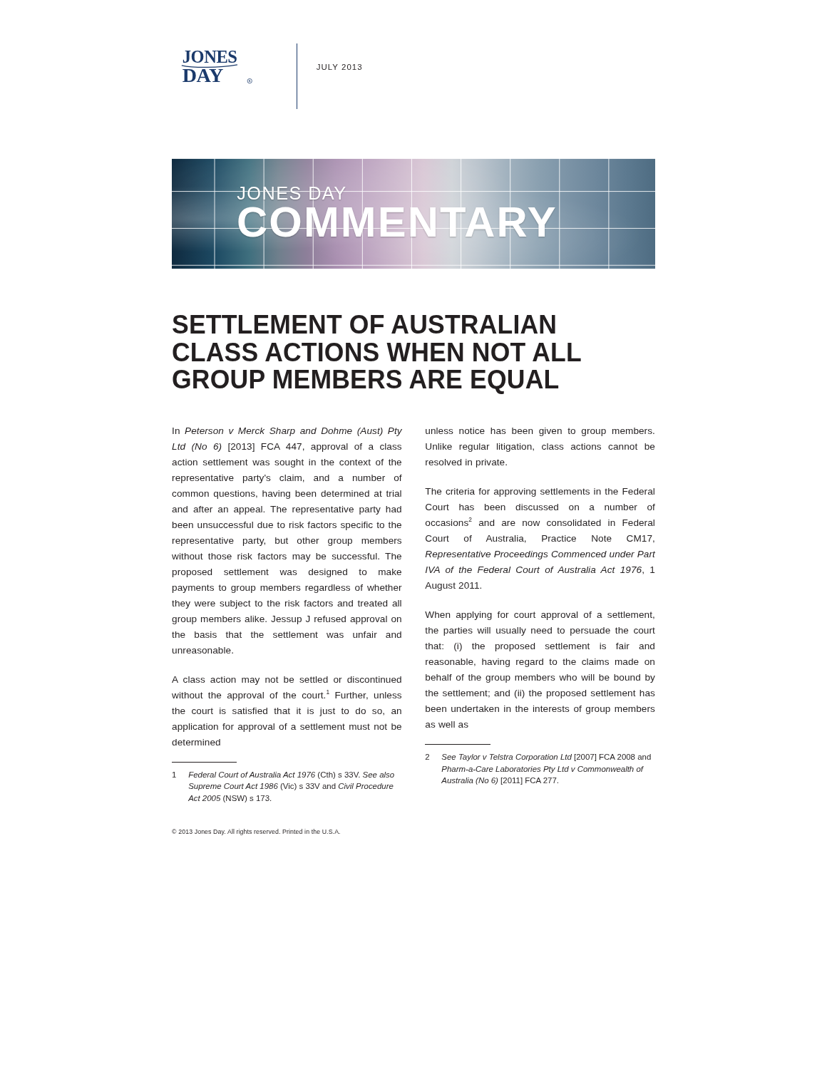JONES DAY R
JULY 2013
JONES DAY COMMENTARY
Settlement of Australian Class Actions When Not All Group Members Are Equal
In Peterson v Merck Sharp and Dohme (Aust) Pty Ltd (No 6) [2013] FCA 447, approval of a class action settlement was sought in the context of the representative party's claim, and a number of common questions, having been determined at trial and after an appeal. The representative party had been unsuccessful due to risk factors specific to the representative party, but other group members without those risk factors may be successful. The proposed settlement was designed to make payments to group members regardless of whether they were subject to the risk factors and treated all group members alike. Jessup J refused approval on the basis that the settlement was unfair and unreasonable.
A class action may not be settled or discontinued without the approval of the court.1 Further, unless the court is satisfied that it is just to do so, an application for approval of a settlement must not be determined
1
Federal Court of Australia Act 1976 (Cth) s 33V. See also Supreme Court Act 1986 (Vic) s 33V and Civil Procedure Act 2005 (NSW) s 173.
unless notice has been given to group members. Unlike regular litigation, class actions cannot be resolved in private.
The criteria for approving settlements in the Federal Court has been discussed on a number of occasions2 and are now consolidated in Federal Court of Australia, Practice Note CM17, Representative Proceedings Commenced under Part IVA of the Federal Court of Australia Act 1976, 1 August 2011.
When applying for court approval of a settlement, the parties will usually need to persuade the court that: (i) the proposed settlement is fair and reasonable, having regard to the claims made on behalf of the group members who will be bound by the settlement; and (ii) the proposed settlement has been undertaken in the interests of group members as well as
2
See Taylor v Telstra Corporation Ltd [2007] FCA 2008 and Pharm-a-Care Laboratories Pty Ltd v Commonwealth of Australia (No 6) [2011] FCA 277.
© 2013 Jones Day. All rights reserved. Printed in the U.S.A.